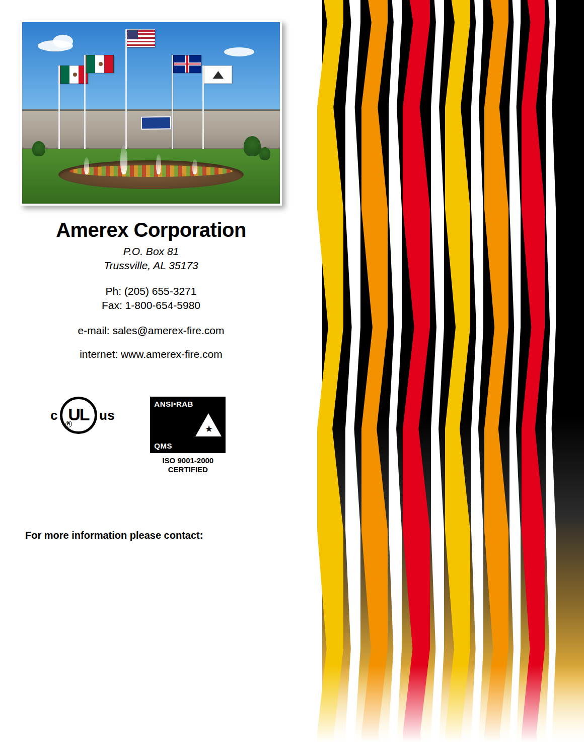Amerex Corporation
P.O. Box 81
Trussville, AL 35173
Ph: (205) 655-3271
Fax: 1-800-654-5980
e-mail: sales@amerex-fire.com
internet: www.amerex-fire.com
c UL R us
ANSI•RAB QMS
★
ACCREDITED
ISO 9001-2000
CERTIFIED
For more information please contact: